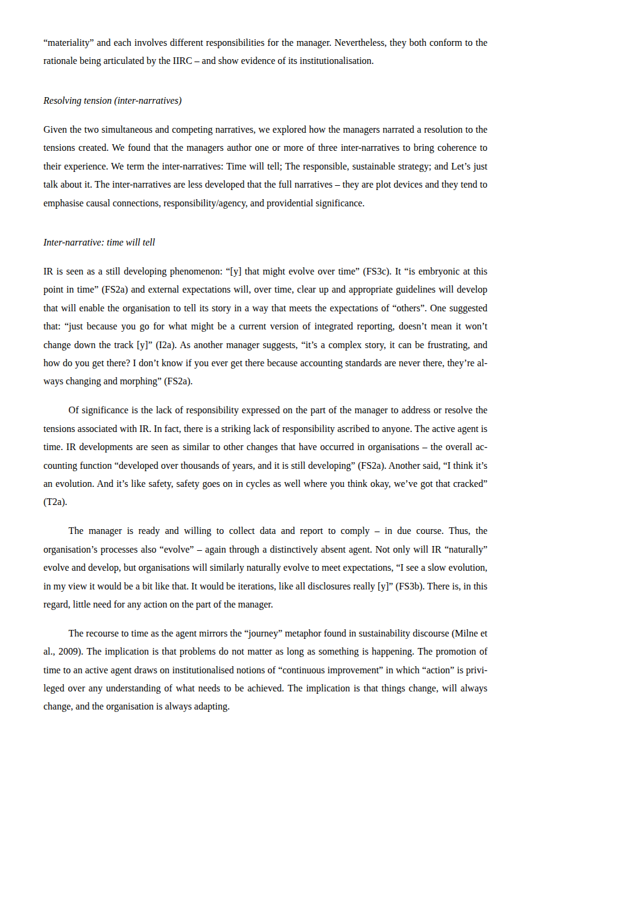“materiality” and each involves different responsibilities for the manager. Nevertheless, they both conform to the rationale being articulated by the IIRC – and show evidence of its institutionalisation.
Resolving tension (inter-narratives)
Given the two simultaneous and competing narratives, we explored how the managers narrated a resolution to the tensions created. We found that the managers author one or more of three inter-narratives to bring coherence to their experience. We term the inter-narratives: Time will tell; The responsible, sustainable strategy; and Let’s just talk about it. The inter-narratives are less developed that the full narratives – they are plot devices and they tend to emphasise causal connections, responsibility/agency, and providential significance.
Inter-narrative: time will tell
IR is seen as a still developing phenomenon: “[y] that might evolve over time” (FS3c). It “is embryonic at this point in time” (FS2a) and external expectations will, over time, clear up and appropriate guidelines will develop that will enable the organisation to tell its story in a way that meets the expectations of “others”. One suggested that: “just because you go for what might be a current version of integrated reporting, doesn’t mean it won’t change down the track [y]” (I2a). As another manager suggests, “it’s a complex story, it can be frustrating, and how do you get there? I don’t know if you ever get there because accounting standards are never there, they’re always changing and morphing” (FS2a).
Of significance is the lack of responsibility expressed on the part of the manager to address or resolve the tensions associated with IR. In fact, there is a striking lack of responsibility ascribed to anyone. The active agent is time. IR developments are seen as similar to other changes that have occurred in organisations – the overall accounting function “developed over thousands of years, and it is still developing” (FS2a). Another said, “I think it’s an evolution. And it’s like safety, safety goes on in cycles as well where you think okay, we’ve got that cracked” (T2a).
The manager is ready and willing to collect data and report to comply – in due course. Thus, the organisation’s processes also “evolve” – again through a distinctively absent agent. Not only will IR “naturally” evolve and develop, but organisations will similarly naturally evolve to meet expectations, “I see a slow evolution, in my view it would be a bit like that. It would be iterations, like all disclosures really [y]” (FS3b). There is, in this regard, little need for any action on the part of the manager.
The recourse to time as the agent mirrors the “journey” metaphor found in sustainability discourse (Milne et al., 2009). The implication is that problems do not matter as long as something is happening. The promotion of time to an active agent draws on institutionalised notions of “continuous improvement” in which “action” is privileged over any understanding of what needs to be achieved. The implication is that things change, will always change, and the organisation is always adapting.